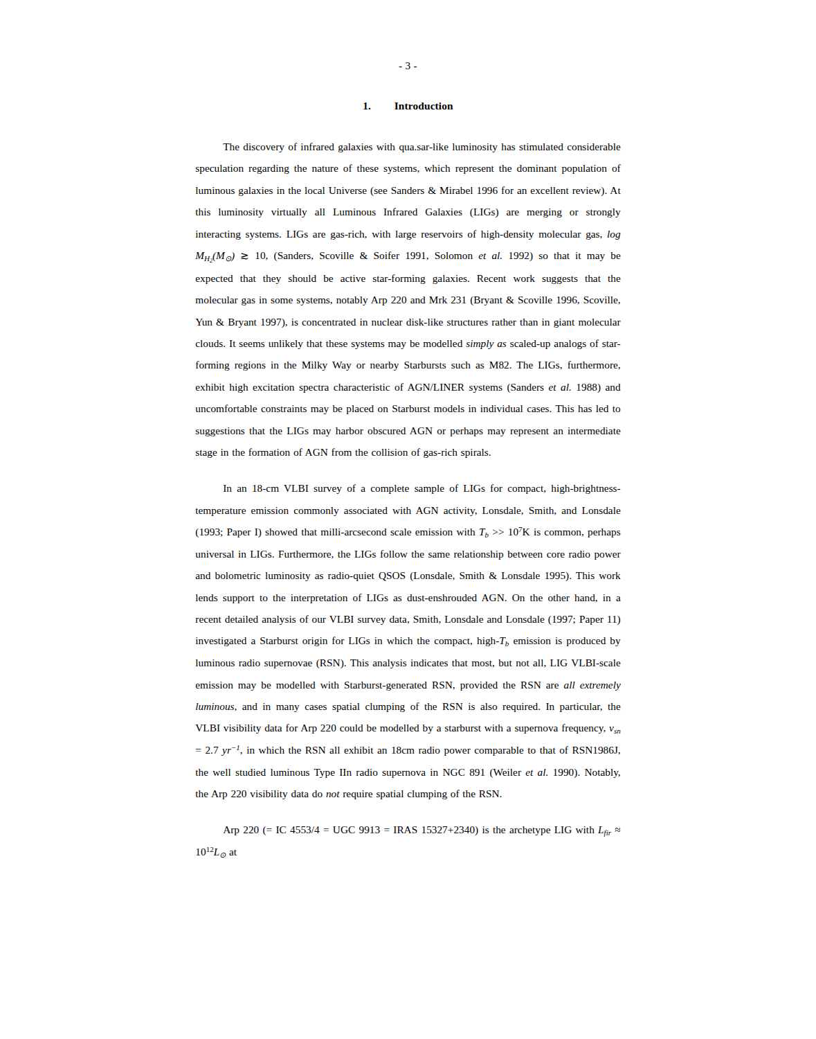- 3 -
1. Introduction
The discovery of infrared galaxies with qua.sar-like luminosity has stimulated considerable speculation regarding the nature of these systems, which represent the dominant population of luminous galaxies in the local Universe (see Sanders & Mirabel 1996 for an excellent review). At this luminosity virtually all Luminous Infrared Galaxies (LIGs) are merging or strongly interacting systems. LIGs are gas-rich, with large reservoirs of high-density molecular gas, log MH2(M⊙) ≳ 10, (Sanders, Scoville & Soifer 1991, Solomon et al. 1992) so that it may be expected that they should be active star-forming galaxies. Recent work suggests that the molecular gas in some systems, notably Arp 220 and Mrk 231 (Bryant & Scoville 1996, Scoville, Yun & Bryant 1997), is concentrated in nuclear disk-like structures rather than in giant molecular clouds. It seems unlikely that these systems may be modelled simply as scaled-up analogs of star-forming regions in the Milky Way or nearby Starbursts such as M82. The LIGs, furthermore, exhibit high excitation spectra characteristic of AGN/LINER systems (Sanders et al. 1988) and uncomfortable constraints may be placed on Starburst models in individual cases. This has led to suggestions that the LIGs may harbor obscured AGN or perhaps may represent an intermediate stage in the formation of AGN from the collision of gas-rich spirals.
In an 18-cm VLBI survey of a complete sample of LIGs for compact, high-brightness-temperature emission commonly associated with AGN activity, Lonsdale, Smith, and Lonsdale (1993; Paper I) showed that milli-arcsecond scale emission with Tb >> 107K is common, perhaps universal in LIGs. Furthermore, the LIGs follow the same relationship between core radio power and bolometric luminosity as radio-quiet QSOS (Lonsdale, Smith & Lonsdale 1995). This work lends support to the interpretation of LIGs as dust-enshrouded AGN. On the other hand, in a recent detailed analysis of our VLBI survey data, Smith, Lonsdale and Lonsdale (1997; Paper 11) investigated a Starburst origin for LIGs in which the compact, high-Tb emission is produced by luminous radio supernovae (RSN). This analysis indicates that most, but not all, LIG VLBI-scale emission may be modelled with Starburst-generated RSN, provided the RSN are all extremely luminous, and in many cases spatial clumping of the RSN is also required. In particular, the VLBI visibility data for Arp 220 could be modelled by a starburst with a supernova frequency, νsn = 2.7 yr−1, in which the RSN all exhibit an 18cm radio power comparable to that of RSN1986J, the well studied luminous Type IIn radio supernova in NGC 891 (Weiler et al. 1990). Notably, the Arp 220 visibility data do not require spatial clumping of the RSN.
Arp 220 (= IC 4553/4 = UGC 9913 = IRAS 15327+2340) is the archetype LIG with Lfir ≈ 1012L⊙ at